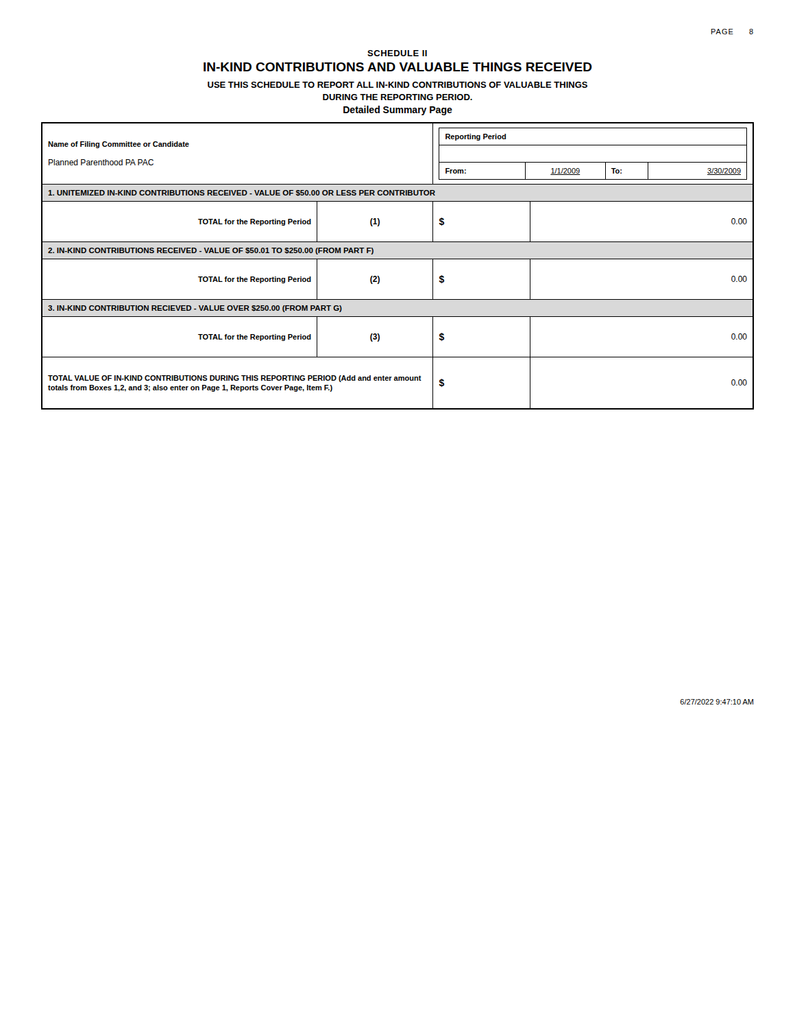PAGE 8
SCHEDULE II
IN-KIND CONTRIBUTIONS AND VALUABLE THINGS RECEIVED
USE THIS SCHEDULE TO REPORT ALL IN-KIND CONTRIBUTIONS OF VALUABLE THINGS
DURING THE REPORTING PERIOD.
Detailed Summary Page
| Name of Filing Committee or Candidate Planned Parenthood PA PAC | / Reporting Period / / From: / 1/1/2009 / To: / 3/30/2009 / |
| 1. UNITEMIZED IN-KIND CONTRIBUTIONS RECEIVED - VALUE OF $50.00 OR LESS PER CONTRIBUTOR |
| TOTAL for the Reporting Period | (1) | $ | 0.00 |
| 2. IN-KIND CONTRIBUTIONS RECEIVED - VALUE OF $50.01 TO $250.00 (FROM PART F) |
| TOTAL for the Reporting Period | (2) | $ | 0.00 |
| 3. IN-KIND CONTRIBUTION RECIEVED - VALUE OVER $250.00 (FROM PART G) |
| TOTAL for the Reporting Period | (3) | $ | 0.00 |
| TOTAL VALUE OF IN-KIND CONTRIBUTIONS DURING THIS REPORTING PERIOD (Add and enter amount totals from Boxes 1,2, and 3; also enter on Page 1, Reports Cover Page, Item F.) | $ | 0.00 |
6/27/2022 9:47:10 AM